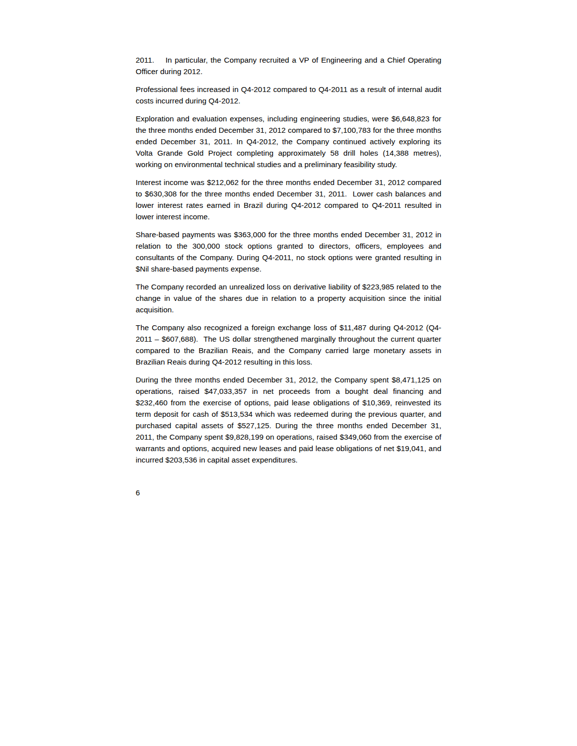2011. In particular, the Company recruited a VP of Engineering and a Chief Operating Officer during 2012.
Professional fees increased in Q4-2012 compared to Q4-2011 as a result of internal audit costs incurred during Q4-2012.
Exploration and evaluation expenses, including engineering studies, were $6,648,823 for the three months ended December 31, 2012 compared to $7,100,783 for the three months ended December 31, 2011. In Q4-2012, the Company continued actively exploring its Volta Grande Gold Project completing approximately 58 drill holes (14,388 metres), working on environmental technical studies and a preliminary feasibility study.
Interest income was $212,062 for the three months ended December 31, 2012 compared to $630,308 for the three months ended December 31, 2011. Lower cash balances and lower interest rates earned in Brazil during Q4-2012 compared to Q4-2011 resulted in lower interest income.
Share-based payments was $363,000 for the three months ended December 31, 2012 in relation to the 300,000 stock options granted to directors, officers, employees and consultants of the Company. During Q4-2011, no stock options were granted resulting in $Nil share-based payments expense.
The Company recorded an unrealized loss on derivative liability of $223,985 related to the change in value of the shares due in relation to a property acquisition since the initial acquisition.
The Company also recognized a foreign exchange loss of $11,487 during Q4-2012 (Q4-2011 – $607,688). The US dollar strengthened marginally throughout the current quarter compared to the Brazilian Reais, and the Company carried large monetary assets in Brazilian Reais during Q4-2012 resulting in this loss.
During the three months ended December 31, 2012, the Company spent $8,471,125 on operations, raised $47,033,357 in net proceeds from a bought deal financing and $232,460 from the exercise of options, paid lease obligations of $10,369, reinvested its term deposit for cash of $513,534 which was redeemed during the previous quarter, and purchased capital assets of $527,125. During the three months ended December 31, 2011, the Company spent $9,828,199 on operations, raised $349,060 from the exercise of warrants and options, acquired new leases and paid lease obligations of net $19,041, and incurred $203,536 in capital asset expenditures.
6